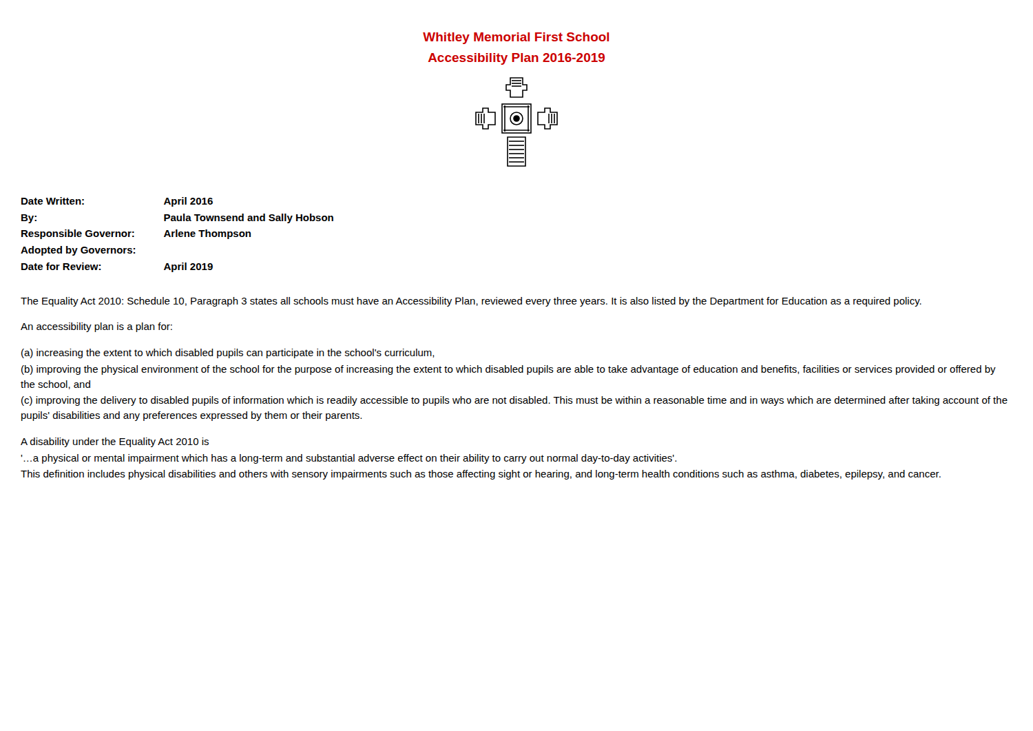Whitley Memorial First School
Accessibility Plan 2016-2019
| Date Written: | April 2016 |
| By: | Paula Townsend and Sally Hobson |
| Responsible Governor: | Arlene Thompson |
| Adopted by Governors: | |
| Date for Review: | April 2019 |
The Equality Act 2010: Schedule 10, Paragraph 3 states all schools must have an Accessibility Plan, reviewed every three years. It is also listed by the Department for Education as a required policy.
An accessibility plan is a plan for:
(a) increasing the extent to which disabled pupils can participate in the school's curriculum,
(b) improving the physical environment of the school for the purpose of increasing the extent to which disabled pupils are able to take advantage of education and benefits, facilities or services provided or offered by the school, and
(c) improving the delivery to disabled pupils of information which is readily accessible to pupils who are not disabled. This must be within a reasonable time and in ways which are determined after taking account of the pupils' disabilities and any preferences expressed by them or their parents.
A disability under the Equality Act 2010 is
'…a physical or mental impairment which has a long-term and substantial adverse effect on their ability to carry out normal day-to-day activities'.
This definition includes physical disabilities and others with sensory impairments such as those affecting sight or hearing, and long-term health conditions such as asthma, diabetes, epilepsy, and cancer.